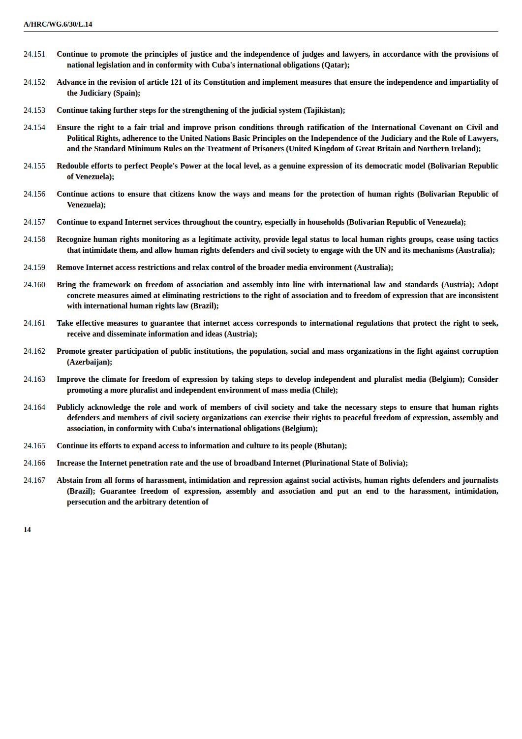A/HRC/WG.6/30/L.14
24.151 Continue to promote the principles of justice and the independence of judges and lawyers, in accordance with the provisions of national legislation and in conformity with Cuba's international obligations (Qatar);
24.152 Advance in the revision of article 121 of its Constitution and implement measures that ensure the independence and impartiality of the Judiciary (Spain);
24.153 Continue taking further steps for the strengthening of the judicial system (Tajikistan);
24.154 Ensure the right to a fair trial and improve prison conditions through ratification of the International Covenant on Civil and Political Rights, adherence to the United Nations Basic Principles on the Independence of the Judiciary and the Role of Lawyers, and the Standard Minimum Rules on the Treatment of Prisoners (United Kingdom of Great Britain and Northern Ireland);
24.155 Redouble efforts to perfect People's Power at the local level, as a genuine expression of its democratic model (Bolivarian Republic of Venezuela);
24.156 Continue actions to ensure that citizens know the ways and means for the protection of human rights (Bolivarian Republic of Venezuela);
24.157 Continue to expand Internet services throughout the country, especially in households (Bolivarian Republic of Venezuela);
24.158 Recognize human rights monitoring as a legitimate activity, provide legal status to local human rights groups, cease using tactics that intimidate them, and allow human rights defenders and civil society to engage with the UN and its mechanisms (Australia);
24.159 Remove Internet access restrictions and relax control of the broader media environment (Australia);
24.160 Bring the framework on freedom of association and assembly into line with international law and standards (Austria); Adopt concrete measures aimed at eliminating restrictions to the right of association and to freedom of expression that are inconsistent with international human rights law (Brazil);
24.161 Take effective measures to guarantee that internet access corresponds to international regulations that protect the right to seek, receive and disseminate information and ideas (Austria);
24.162 Promote greater participation of public institutions, the population, social and mass organizations in the fight against corruption (Azerbaijan);
24.163 Improve the climate for freedom of expression by taking steps to develop independent and pluralist media (Belgium); Consider promoting a more pluralist and independent environment of mass media (Chile);
24.164 Publicly acknowledge the role and work of members of civil society and take the necessary steps to ensure that human rights defenders and members of civil society organizations can exercise their rights to peaceful freedom of expression, assembly and association, in conformity with Cuba's international obligations (Belgium);
24.165 Continue its efforts to expand access to information and culture to its people (Bhutan);
24.166 Increase the Internet penetration rate and the use of broadband Internet (Plurinational State of Bolivia);
24.167 Abstain from all forms of harassment, intimidation and repression against social activists, human rights defenders and journalists (Brazil); Guarantee freedom of expression, assembly and association and put an end to the harassment, intimidation, persecution and the arbitrary detention of
14